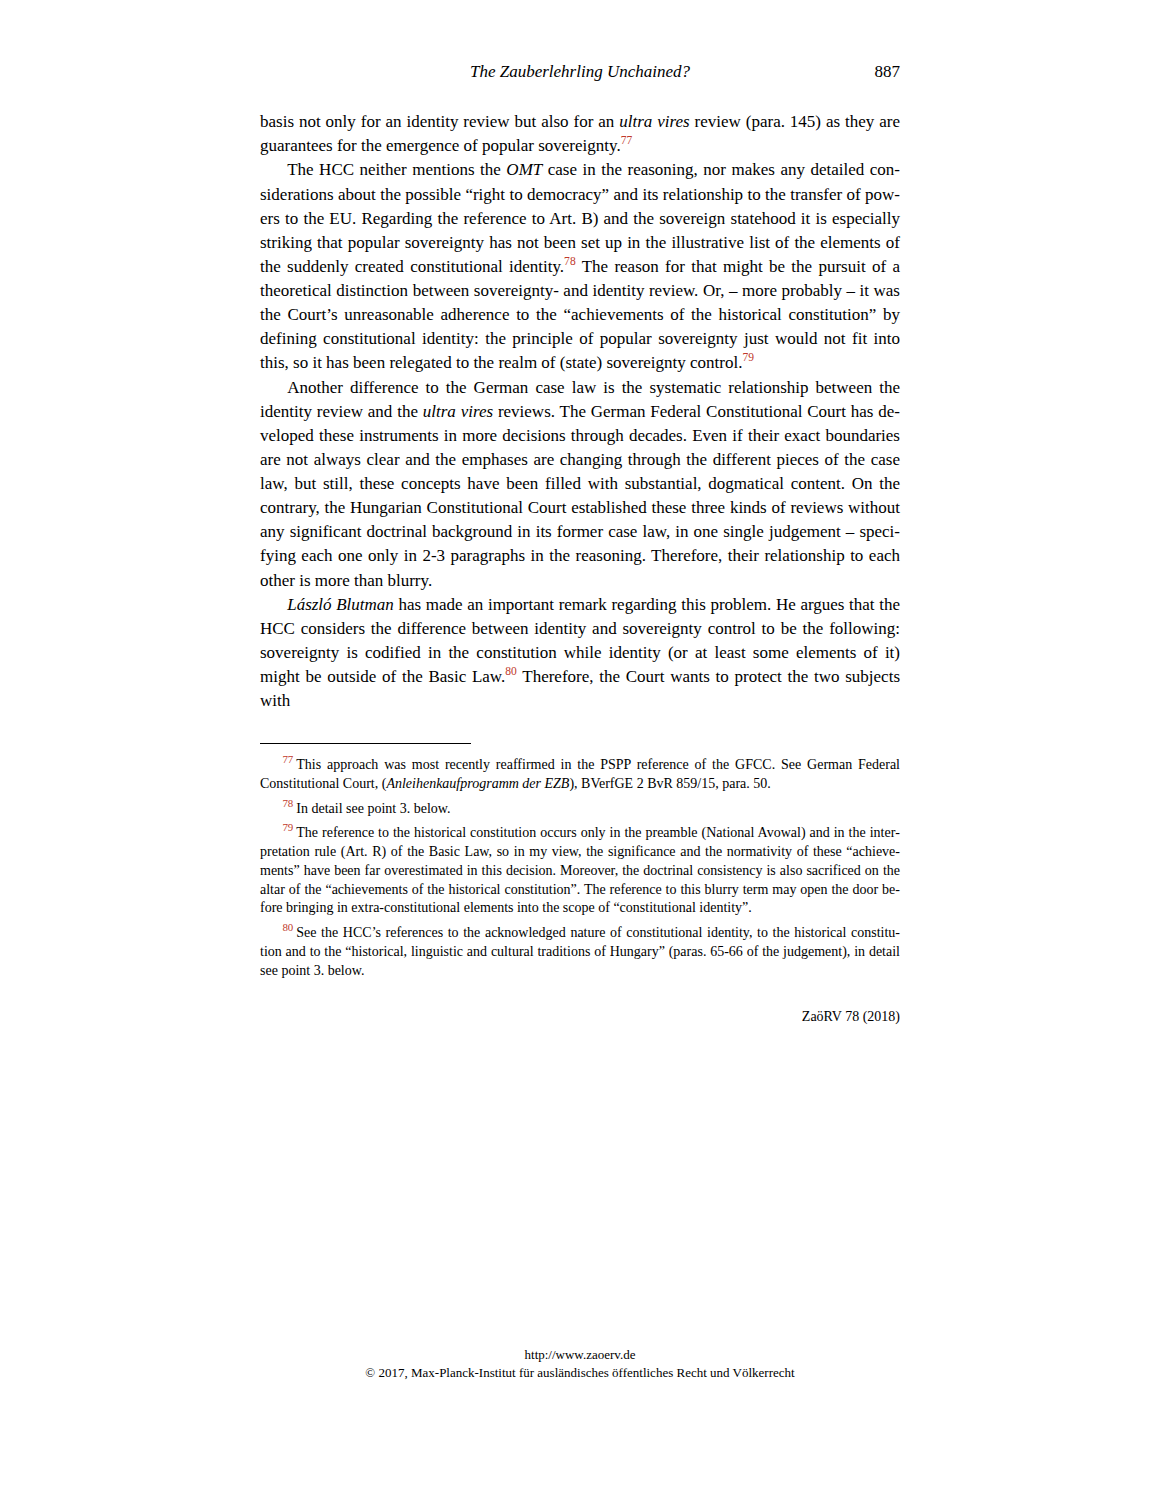The Zauberlehrling Unchained?887
basis not only for an identity review but also for an ultra vires review (para. 145) as they are guarantees for the emergence of popular sovereignty.77
The HCC neither mentions the OMT case in the reasoning, nor makes any detailed considerations about the possible “right to democracy” and its relationship to the transfer of powers to the EU. Regarding the reference to Art. B) and the sovereign statehood it is especially striking that popular sovereignty has not been set up in the illustrative list of the elements of the suddenly created constitutional identity.78 The reason for that might be the pursuit of a theoretical distinction between sovereignty- and identity review. Or, – more probably – it was the Court’s unreasonable adherence to the “achievements of the historical constitution” by defining constitutional identity: the principle of popular sovereignty just would not fit into this, so it has been relegated to the realm of (state) sovereignty control.79
Another difference to the German case law is the systematic relationship between the identity review and the ultra vires reviews. The German Federal Constitutional Court has developed these instruments in more decisions through decades. Even if their exact boundaries are not always clear and the emphases are changing through the different pieces of the case law, but still, these concepts have been filled with substantial, dogmatical content. On the contrary, the Hungarian Constitutional Court established these three kinds of reviews without any significant doctrinal background in its former case law, in one single judgement – specifying each one only in 2-3 paragraphs in the reasoning. Therefore, their relationship to each other is more than blurry.
László Blutman has made an important remark regarding this problem. He argues that the HCC considers the difference between identity and sovereignty control to be the following: sovereignty is codified in the constitution while identity (or at least some elements of it) might be outside of the Basic Law.80 Therefore, the Court wants to protect the two subjects with
77 This approach was most recently reaffirmed in the PSPP reference of the GFCC. See German Federal Constitutional Court, (Anleihenkaufprogramm der EZB), BVerfGE 2 BvR 859/15, para. 50.
78 In detail see point 3. below.
79 The reference to the historical constitution occurs only in the preamble (National Avowal) and in the interpretation rule (Art. R) of the Basic Law, so in my view, the significance and the normativity of these “achievements” have been far overestimated in this decision. Moreover, the doctrinal consistency is also sacrificed on the altar of the “achievements of the historical constitution”. The reference to this blurry term may open the door before bringing in extra-constitutional elements into the scope of “constitutional identity”.
80 See the HCC’s references to the acknowledged nature of constitutional identity, to the historical constitution and to the “historical, linguistic and cultural traditions of Hungary” (paras. 65-66 of the judgement), in detail see point 3. below.
ZaöRV 78 (2018)
http://www.zaoerv.de
© 2017, Max-Planck-Institut für ausländisches öffentliches Recht und Völkerrecht